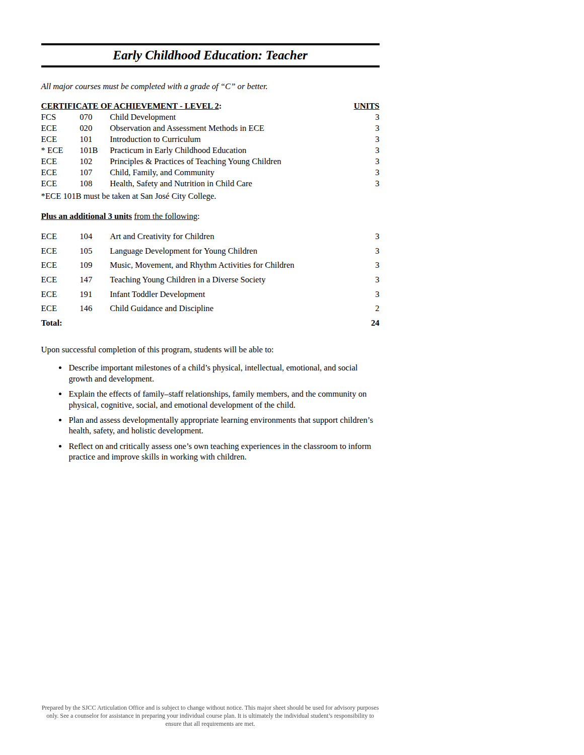Early Childhood Education: Teacher
All major courses must be completed with a grade of “C” or better.
| CERTIFICATE OF ACHIEVEMENT - LEVEL 2 : | UNITS |
| FCS | 070 | Child Development | 3 |
| ECE | 020 | Observation and Assessment Methods in ECE | 3 |
| ECE | 101 | Introduction to Curriculum | 3 |
| * ECE | 101B | Practicum in Early Childhood Education | 3 |
| ECE | 102 | Principles & Practices of Teaching Young Children | 3 |
| ECE | 107 | Child, Family, and Community | 3 |
| ECE | 108 | Health, Safety and Nutrition in Child Care | 3 |
*ECE 101B must be taken at San José City College.
Plus an additional 3 units from the following:
| ECE | 104 | Art and Creativity for Children | 3 |
| ECE | 105 | Language Development for Young Children | 3 |
| ECE | 109 | Music, Movement, and Rhythm Activities for Children | 3 |
| ECE | 147 | Teaching Young Children in a Diverse Society | 3 |
| ECE | 191 | Infant Toddler Development | 3 |
| ECE | 146 | Child Guidance and Discipline | 2 |
| Total: | 24 |
Upon successful completion of this program, students will be able to:
Describe important milestones of a child’s physical, intellectual, emotional, and social growth and development.
Explain the effects of family–staff relationships, family members, and the community on physical, cognitive, social, and emotional development of the child.
Plan and assess developmentally appropriate learning environments that support children’s health, safety, and holistic development.
Reflect on and critically assess one’s own teaching experiences in the classroom to inform practice and improve skills in working with children.
Prepared by the SJCC Articulation Office and is subject to change without notice. This major sheet should be used for advisory purposes only. See a counselor for assistance in preparing your individual course plan. It is ultimately the individual student’s responsibility to ensure that all requirements are met.